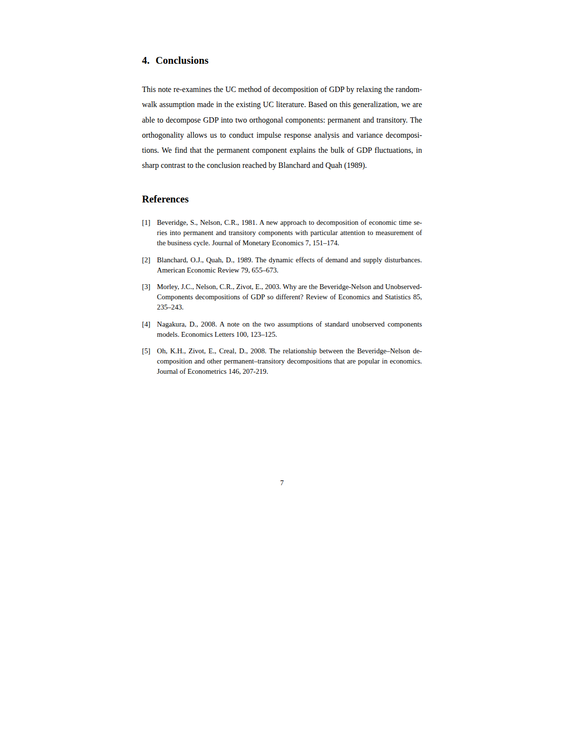4. Conclusions
This note re-examines the UC method of decomposition of GDP by relaxing the random-walk assumption made in the existing UC literature. Based on this generalization, we are able to decompose GDP into two orthogonal components: permanent and transitory. The orthogonality allows us to conduct impulse response analysis and variance decompositions. We find that the permanent component explains the bulk of GDP fluctuations, in sharp contrast to the conclusion reached by Blanchard and Quah (1989).
References
[1] Beveridge, S., Nelson, C.R., 1981. A new approach to decomposition of economic time series into permanent and transitory components with particular attention to measurement of the business cycle. Journal of Monetary Economics 7, 151–174.
[2] Blanchard, O.J., Quah, D., 1989. The dynamic effects of demand and supply disturbances. American Economic Review 79, 655–673.
[3] Morley, J.C., Nelson, C.R., Zivot, E., 2003. Why are the Beveridge-Nelson and Unobserved-Components decompositions of GDP so different? Review of Economics and Statistics 85, 235–243.
[4] Nagakura, D., 2008. A note on the two assumptions of standard unobserved components models. Economics Letters 100, 123–125.
[5] Oh, K.H., Zivot, E., Creal, D., 2008. The relationship between the Beveridge–Nelson decomposition and other permanent–transitory decompositions that are popular in economics. Journal of Econometrics 146, 207-219.
7